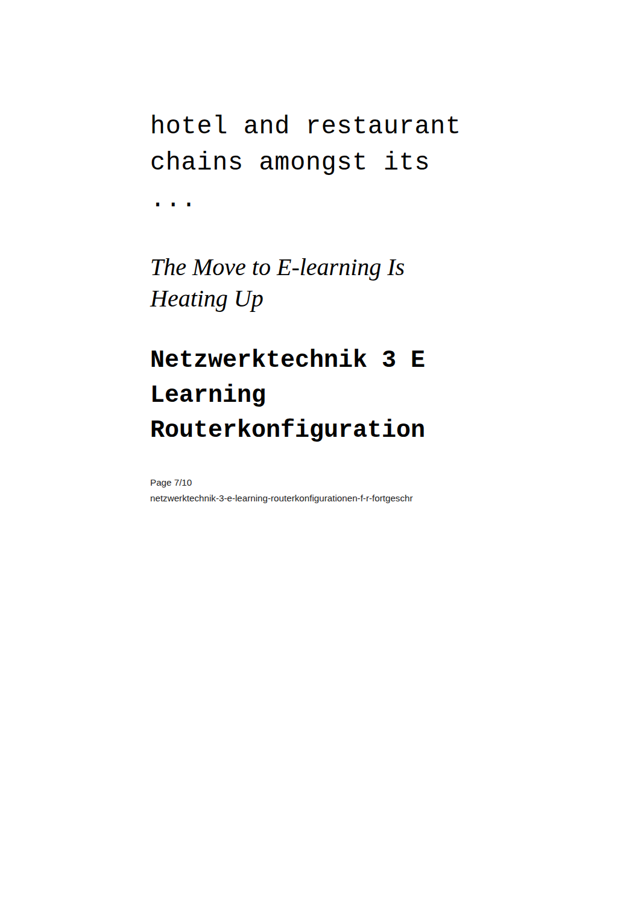hotel and restaurant chains amongst its ...
The Move to E-learning Is Heating Up
Netzwerktechnik 3 E Learning Routerkonfiguration
Page 7/10
netzwerktechnik-3-e-learning-routerkonfigurationen-f-r-fortgeschr